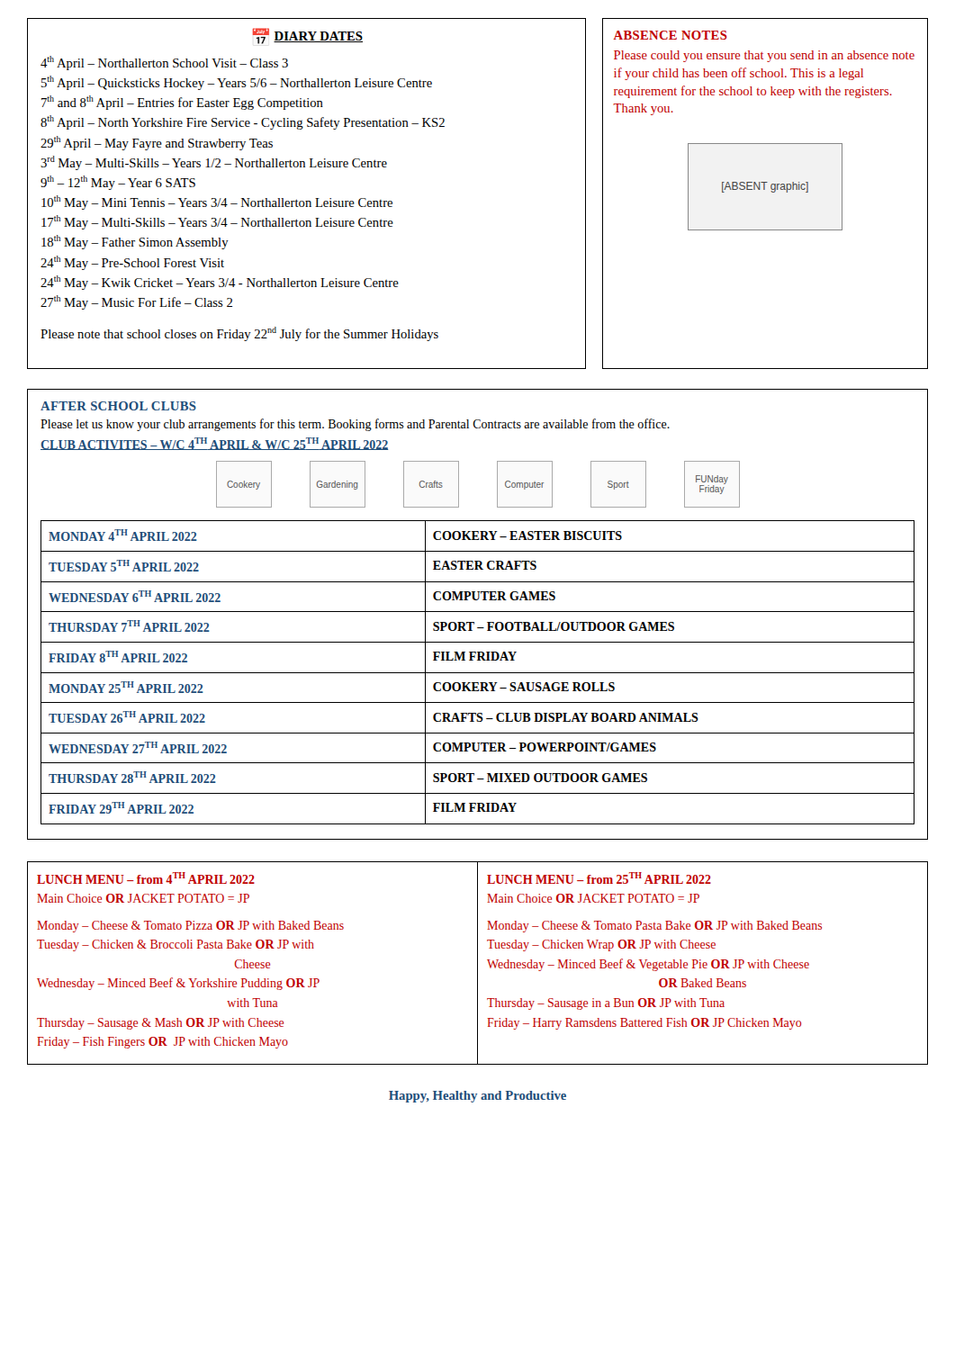📅DIARY DATES
4th April – Northallerton School Visit – Class 3
5th April – Quicksticks Hockey – Years 5/6 – Northallerton Leisure Centre
7th and 8th April – Entries for Easter Egg Competition
8th April – North Yorkshire Fire Service - Cycling Safety Presentation – KS2
29th April – May Fayre and Strawberry Teas
3rd May – Multi-Skills – Years 1/2 – Northallerton Leisure Centre
9th – 12th May – Year 6 SATS
10th May – Mini Tennis – Years 3/4 – Northallerton Leisure Centre
17th May – Multi-Skills – Years 3/4 – Northallerton Leisure Centre
18th May – Father Simon Assembly
24th May – Pre-School Forest Visit
24th May – Kwik Cricket – Years 3/4 - Northallerton Leisure Centre
27th May – Music For Life – Class 2
Please note that school closes on Friday 22nd July for the Summer Holidays
ABSENCE NOTES
Please could you ensure that you send in an absence note if your child has been off school. This is a legal requirement for the school to keep with the registers. Thank you.
[ABSENT graphic]
AFTER SCHOOL CLUBS
Please let us know your club arrangements for this term. Booking forms and Parental Contracts are available from the office.
CLUB ACTIVITES – W/C 4TH APRIL & W/C 25TH APRIL 2022
Cookery
Gardening
Crafts
Computer
Sport
FUNday Friday
| MONDAY 4 TH APRIL 2022 | COOKERY – EASTER BISCUITS |
| TUESDAY 5 TH APRIL 2022 | EASTER CRAFTS |
| WEDNESDAY 6 TH APRIL 2022 | COMPUTER GAMES |
| THURSDAY 7 TH APRIL 2022 | SPORT – FOOTBALL/OUTDOOR GAMES |
| FRIDAY 8 TH APRIL 2022 | FILM FRIDAY |
| MONDAY 25 TH APRIL 2022 | COOKERY – SAUSAGE ROLLS |
| TUESDAY 26 TH APRIL 2022 | CRAFTS – CLUB DISPLAY BOARD ANIMALS |
| WEDNESDAY 27 TH APRIL 2022 | COMPUTER – POWERPOINT/GAMES |
| THURSDAY 28 TH APRIL 2022 | SPORT – MIXED OUTDOOR GAMES |
| FRIDAY 29 TH APRIL 2022 | FILM FRIDAY |
LUNCH MENU – from 4TH APRIL 2022
Main Choice OR JACKET POTATO = JP
Monday – Cheese & Tomato Pizza OR JP with Baked Beans
Tuesday – Chicken & Broccoli Pasta Bake OR JP with
Cheese
Wednesday – Minced Beef & Yorkshire Pudding OR JP
with Tuna
Thursday – Sausage & Mash OR JP with Cheese
Friday – Fish Fingers OR JP with Chicken Mayo
LUNCH MENU – from 25TH APRIL 2022
Main Choice OR JACKET POTATO = JP
Monday – Cheese & Tomato Pasta Bake OR JP with Baked Beans
Tuesday – Chicken Wrap OR JP with Cheese
Wednesday – Minced Beef & Vegetable Pie OR JP with Cheese
OR Baked Beans
Thursday – Sausage in a Bun OR JP with Tuna
Friday – Harry Ramsdens Battered Fish OR JP Chicken Mayo
Happy, Healthy and Productive